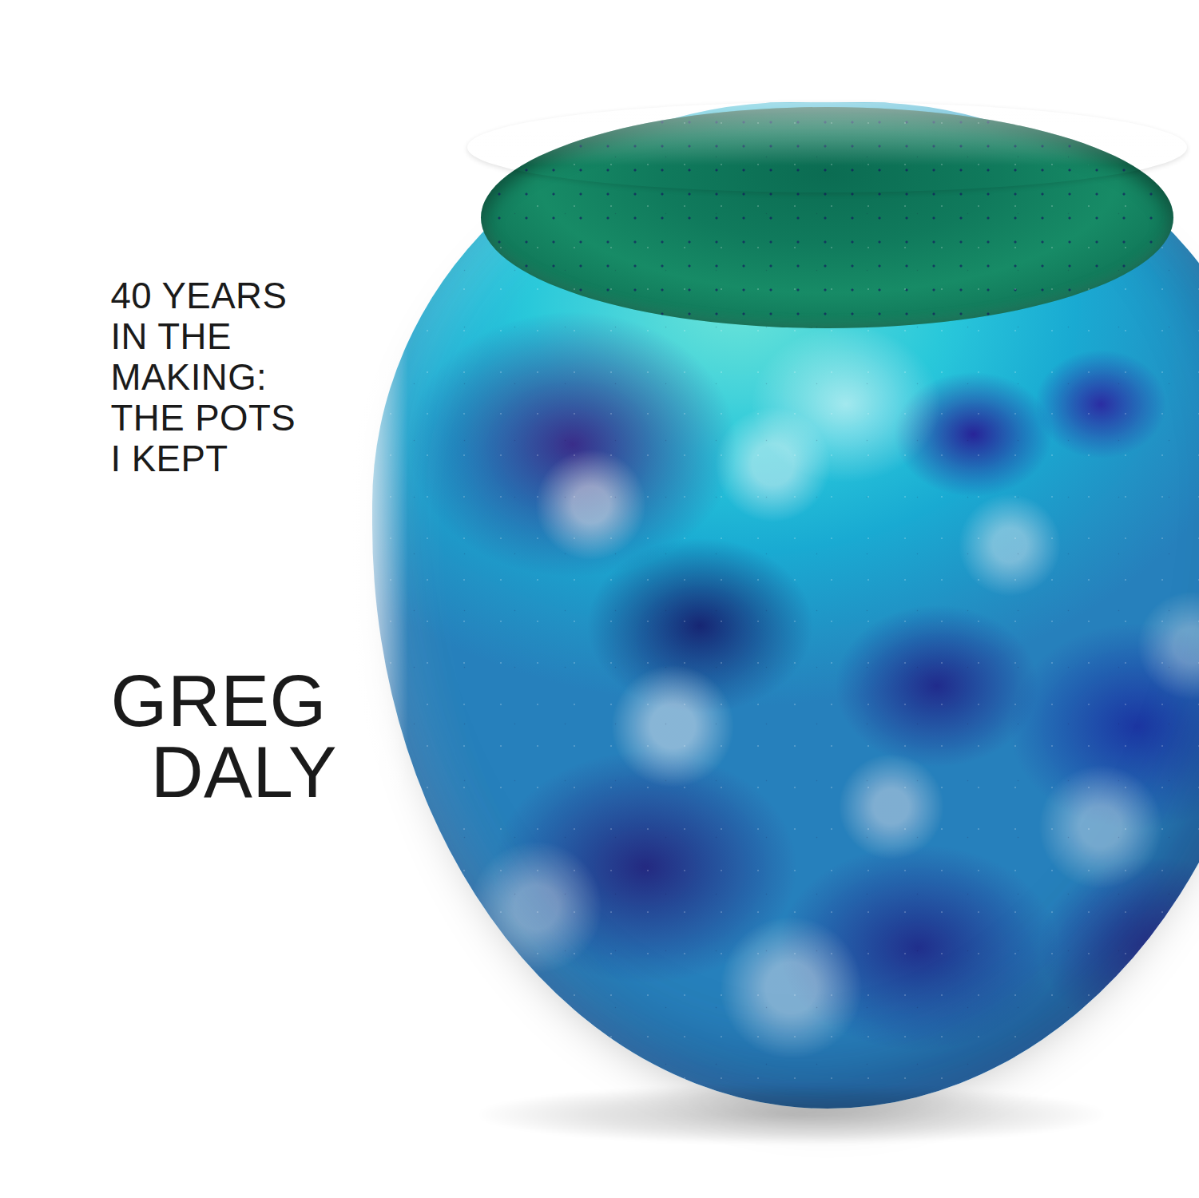40 Years in the Making: The Pots I Kept
Greg Daly
40 Years in the Making: The Pots I Kept. Greg Daly.